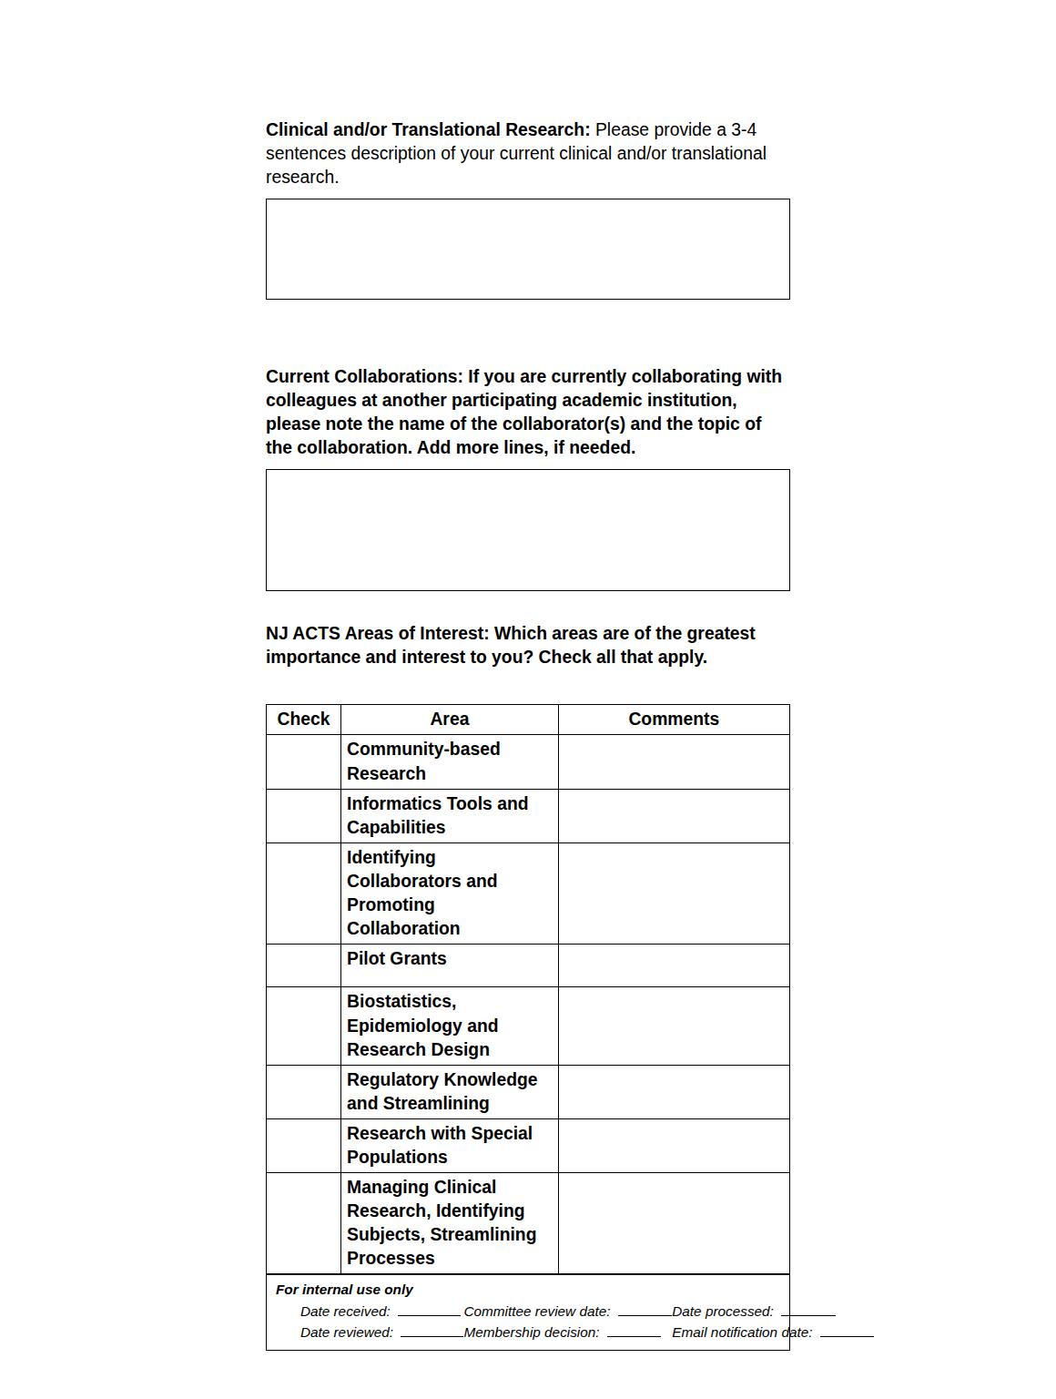Clinical and/or Translational Research: Please provide a 3-4 sentences description of your current clinical and/or translational research.
Current Collaborations: If you are currently collaborating with colleagues at another participating academic institution, please note the name of the collaborator(s) and the topic of the collaboration. Add more lines, if needed.
NJ ACTS Areas of Interest: Which areas are of the greatest importance and interest to you? Check all that apply.
| Check | Area | Comments |
| --- | --- | --- |
| | Community-based Research | |
| | Informatics Tools and Capabilities | |
| | Identifying Collaborators and Promoting Collaboration | |
| | Pilot Grants | |
| | Biostatistics, Epidemiology and Research Design | |
| | Regulatory Knowledge and Streamlining | |
| | Research with Special Populations | |
| | Managing Clinical Research, Identifying Subjects, Streamlining Processes | |
For internal use only
| Date received: | Committee review date: | Date processed: |
| Date reviewed: | Membership decision: | Email notification date: |